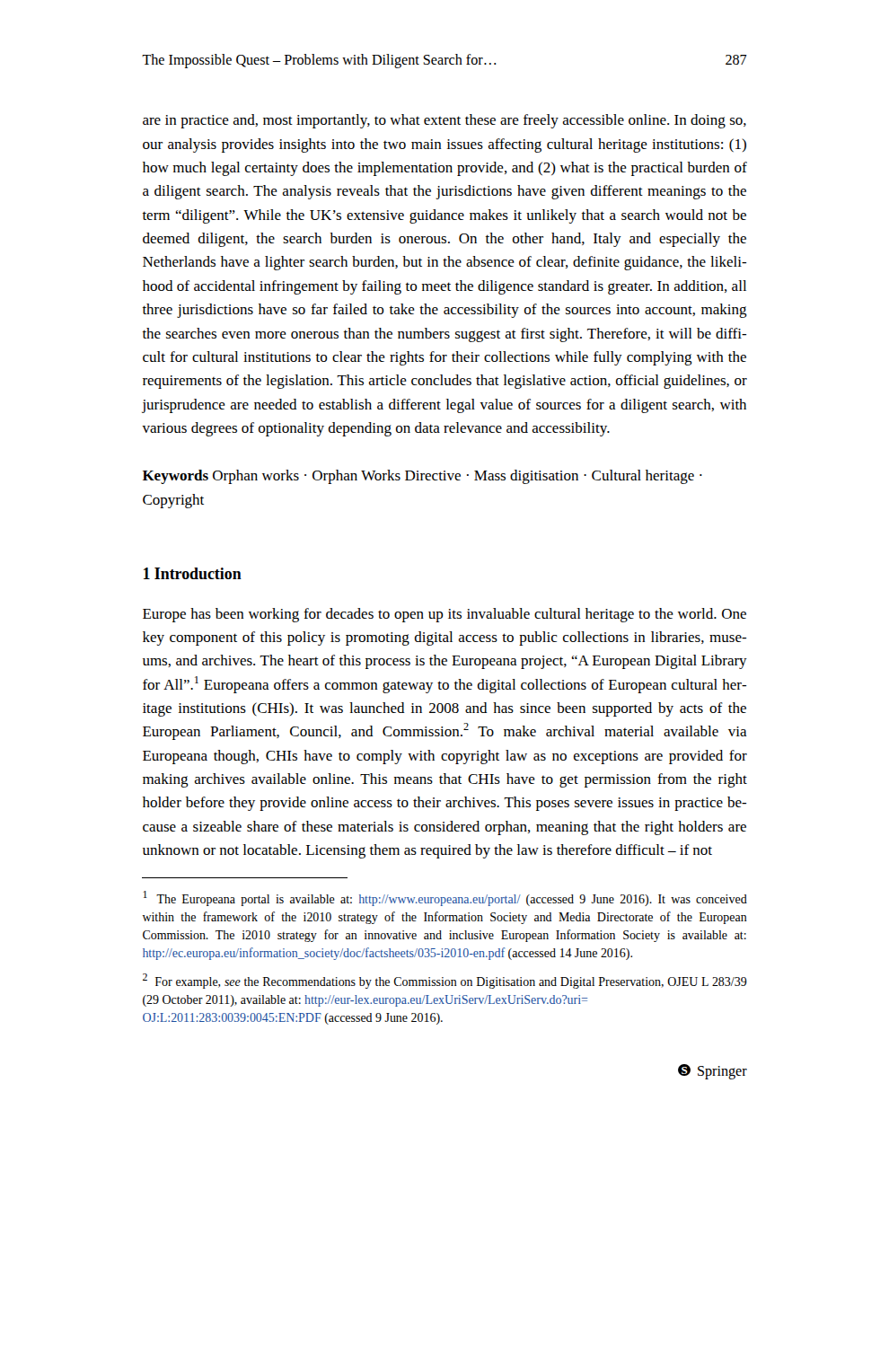The Impossible Quest – Problems with Diligent Search for… 287
are in practice and, most importantly, to what extent these are freely accessible online. In doing so, our analysis provides insights into the two main issues affecting cultural heritage institutions: (1) how much legal certainty does the implementation provide, and (2) what is the practical burden of a diligent search. The analysis reveals that the jurisdictions have given different meanings to the term “diligent”. While the UK’s extensive guidance makes it unlikely that a search would not be deemed diligent, the search burden is onerous. On the other hand, Italy and especially the Netherlands have a lighter search burden, but in the absence of clear, definite guidance, the likelihood of accidental infringement by failing to meet the diligence standard is greater. In addition, all three jurisdictions have so far failed to take the accessibility of the sources into account, making the searches even more onerous than the numbers suggest at first sight. Therefore, it will be difficult for cultural institutions to clear the rights for their collections while fully complying with the requirements of the legislation. This article concludes that legislative action, official guidelines, or jurisprudence are needed to establish a different legal value of sources for a diligent search, with various degrees of optionality depending on data relevance and accessibility.
Keywords Orphan works · Orphan Works Directive · Mass digitisation · Cultural heritage · Copyright
1 Introduction
Europe has been working for decades to open up its invaluable cultural heritage to the world. One key component of this policy is promoting digital access to public collections in libraries, museums, and archives. The heart of this process is the Europeana project, “A European Digital Library for All”.1 Europeana offers a common gateway to the digital collections of European cultural heritage institutions (CHIs). It was launched in 2008 and has since been supported by acts of the European Parliament, Council, and Commission.2 To make archival material available via Europeana though, CHIs have to comply with copyright law as no exceptions are provided for making archives available online. This means that CHIs have to get permission from the right holder before they provide online access to their archives. This poses severe issues in practice because a sizeable share of these materials is considered orphan, meaning that the right holders are unknown or not locatable. Licensing them as required by the law is therefore difficult – if not
1 The Europeana portal is available at: http://www.europeana.eu/portal/ (accessed 9 June 2016). It was conceived within the framework of the i2010 strategy of the Information Society and Media Directorate of the European Commission. The i2010 strategy for an innovative and inclusive European Information Society is available at: http://ec.europa.eu/information_society/doc/factsheets/035-i2010-en.pdf (accessed 14 June 2016).
2 For example, see the Recommendations by the Commission on Digitisation and Digital Preservation, OJEU L 283/39 (29 October 2011), available at: http://eur-lex.europa.eu/LexUriServ/LexUriServ.do?uri=
OJ:L:2011:283:0039:0045:EN:PDF (accessed 9 June 2016).
SSpringer